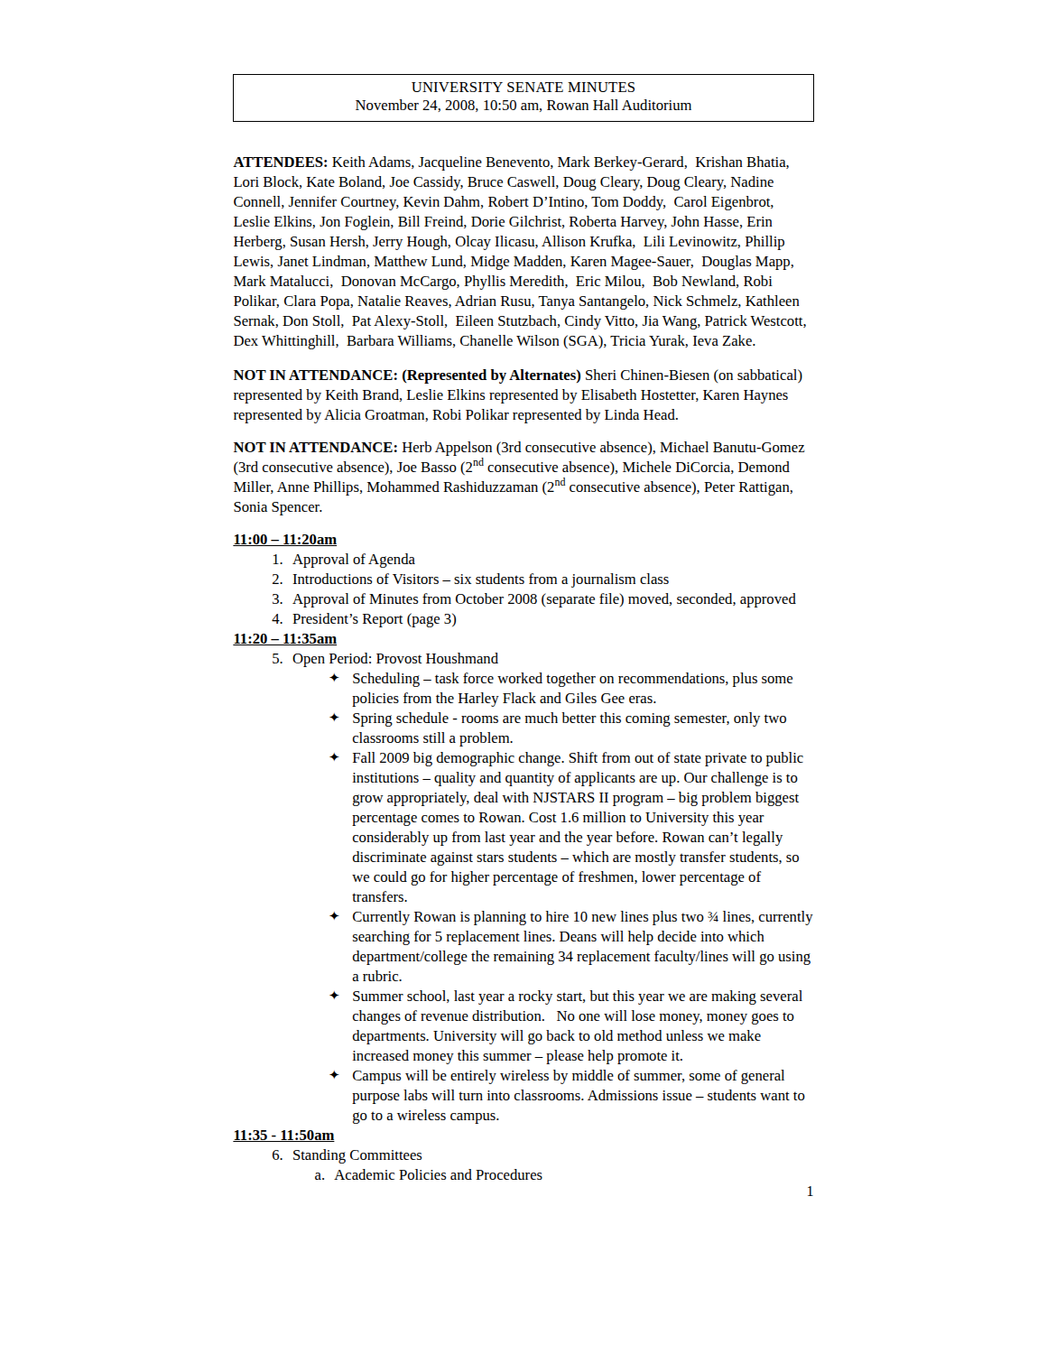UNIVERSITY SENATE MINUTES
November 24, 2008, 10:50 am, Rowan Hall Auditorium
ATTENDEES: Keith Adams, Jacqueline Benevento, Mark Berkey-Gerard, Krishan Bhatia, Lori Block, Kate Boland, Joe Cassidy, Bruce Caswell, Doug Cleary, Doug Cleary, Nadine Connell, Jennifer Courtney, Kevin Dahm, Robert D’Intino, Tom Doddy, Carol Eigenbrot, Leslie Elkins, Jon Foglein, Bill Freind, Dorie Gilchrist, Roberta Harvey, John Hasse, Erin Herberg, Susan Hersh, Jerry Hough, Olcay Ilicasu, Allison Krufka, Lili Levinowitz, Phillip Lewis, Janet Lindman, Matthew Lund, Midge Madden, Karen Magee-Sauer, Douglas Mapp, Mark Matalucci, Donovan McCargo, Phyllis Meredith, Eric Milou, Bob Newland, Robi Polikar, Clara Popa, Natalie Reaves, Adrian Rusu, Tanya Santangelo, Nick Schmelz, Kathleen Sernak, Don Stoll, Pat Alexy-Stoll, Eileen Stutzbach, Cindy Vitto, Jia Wang, Patrick Westcott, Dex Whittinghill, Barbara Williams, Chanelle Wilson (SGA), Tricia Yurak, Ieva Zake.
NOT IN ATTENDANCE: (Represented by Alternates) Sheri Chinen-Biesen (on sabbatical) represented by Keith Brand, Leslie Elkins represented by Elisabeth Hostetter, Karen Haynes represented by Alicia Groatman, Robi Polikar represented by Linda Head.
NOT IN ATTENDANCE: Herb Appelson (3rd consecutive absence), Michael Banutu-Gomez (3rd consecutive absence), Joe Basso (2nd consecutive absence), Michele DiCorcia, Demond Miller, Anne Phillips, Mohammed Rashiduzzaman (2nd consecutive absence), Peter Rattigan, Sonia Spencer.
11:00 – 11:20am
Approval of Agenda
Introductions of Visitors – six students from a journalism class
Approval of Minutes from October 2008 (separate file) moved, seconded, approved
President’s Report (page 3)
11:20 – 11:35am
Open Period: Provost Houshmand
Scheduling – task force worked together on recommendations, plus some policies from the Harley Flack and Giles Gee eras.
Spring schedule - rooms are much better this coming semester, only two classrooms still a problem.
Fall 2009 big demographic change. Shift from out of state private to public institutions – quality and quantity of applicants are up. Our challenge is to grow appropriately, deal with NJSTARS II program – big problem biggest percentage comes to Rowan. Cost 1.6 million to University this year considerably up from last year and the year before. Rowan can’t legally discriminate against stars students – which are mostly transfer students, so we could go for higher percentage of freshmen, lower percentage of transfers.
Currently Rowan is planning to hire 10 new lines plus two ¾ lines, currently searching for 5 replacement lines. Deans will help decide into which department/college the remaining 34 replacement faculty/lines will go using a rubric.
Summer school, last year a rocky start, but this year we are making several changes of revenue distribution. No one will lose money, money goes to departments. University will go back to old method unless we make increased money this summer – please help promote it.
Campus will be entirely wireless by middle of summer, some of general purpose labs will turn into classrooms. Admissions issue – students want to go to a wireless campus.
11:35 - 11:50am
Standing Committees
Academic Policies and Procedures
1